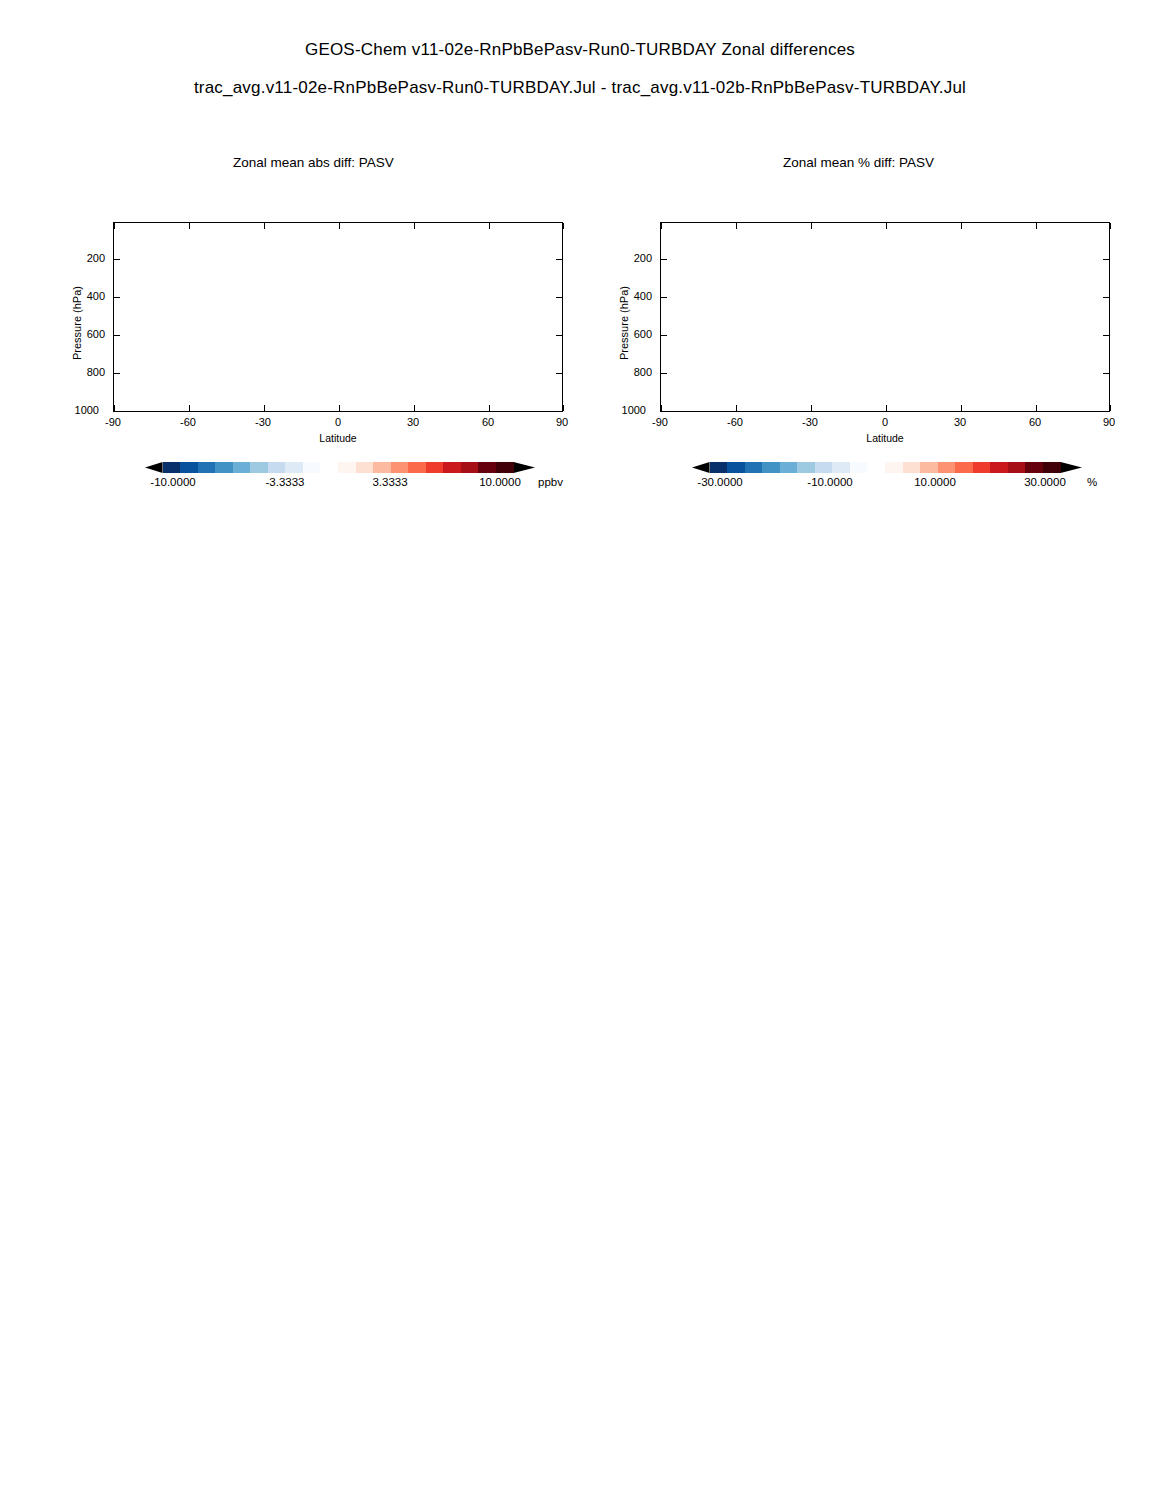GEOS-Chem v11-02e-RnPbBePasv-Run0-TURBDAY Zonal differences
trac_avg.v11-02e-RnPbBePasv-Run0-TURBDAY.Jul - trac_avg.v11-02b-RnPbBePasv-TURBDAY.Jul
Zonal mean abs diff: PASV
Zonal mean % diff: PASV
Pressure (hPa)
200
400
600
800
1000
-90
-60
-30
0
30
60
90
Latitude
Pressure (hPa)
200
400
600
800
1000
-90
-60
-30
0
30
60
90
Latitude
-10.0000
-3.3333
3.3333
10.0000
ppbv
-30.0000
-10.0000
10.0000
30.0000
%